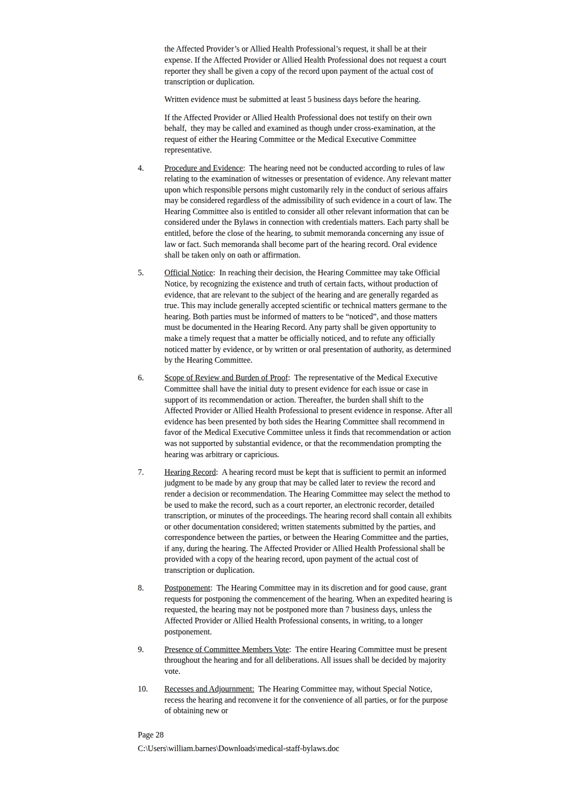the Affected Provider’s or Allied Health Professional’s request, it shall be at their expense. If the Affected Provider or Allied Health Professional does not request a court reporter they shall be given a copy of the record upon payment of the actual cost of transcription or duplication.
Written evidence must be submitted at least 5 business days before the hearing.
If the Affected Provider or Allied Health Professional does not testify on their own behalf, they may be called and examined as though under cross-examination, at the request of either the Hearing Committee or the Medical Executive Committee representative.
4. Procedure and Evidence: The hearing need not be conducted according to rules of law relating to the examination of witnesses or presentation of evidence. Any relevant matter upon which responsible persons might customarily rely in the conduct of serious affairs may be considered regardless of the admissibility of such evidence in a court of law. The Hearing Committee also is entitled to consider all other relevant information that can be considered under the Bylaws in connection with credentials matters. Each party shall be entitled, before the close of the hearing, to submit memoranda concerning any issue of law or fact. Such memoranda shall become part of the hearing record. Oral evidence shall be taken only on oath or affirmation.
5. Official Notice: In reaching their decision, the Hearing Committee may take Official Notice, by recognizing the existence and truth of certain facts, without production of evidence, that are relevant to the subject of the hearing and are generally regarded as true. This may include generally accepted scientific or technical matters germane to the hearing. Both parties must be informed of matters to be “noticed”, and those matters must be documented in the Hearing Record. Any party shall be given opportunity to make a timely request that a matter be officially noticed, and to refute any officially noticed matter by evidence, or by written or oral presentation of authority, as determined by the Hearing Committee.
6. Scope of Review and Burden of Proof: The representative of the Medical Executive Committee shall have the initial duty to present evidence for each issue or case in support of its recommendation or action. Thereafter, the burden shall shift to the Affected Provider or Allied Health Professional to present evidence in response. After all evidence has been presented by both sides the Hearing Committee shall recommend in favor of the Medical Executive Committee unless it finds that recommendation or action was not supported by substantial evidence, or that the recommendation prompting the hearing was arbitrary or capricious.
7. Hearing Record: A hearing record must be kept that is sufficient to permit an informed judgment to be made by any group that may be called later to review the record and render a decision or recommendation. The Hearing Committee may select the method to be used to make the record, such as a court reporter, an electronic recorder, detailed transcription, or minutes of the proceedings. The hearing record shall contain all exhibits or other documentation considered; written statements submitted by the parties, and correspondence between the parties, or between the Hearing Committee and the parties, if any, during the hearing. The Affected Provider or Allied Health Professional shall be provided with a copy of the hearing record, upon payment of the actual cost of transcription or duplication.
8. Postponement: The Hearing Committee may in its discretion and for good cause, grant requests for postponing the commencement of the hearing. When an expedited hearing is requested, the hearing may not be postponed more than 7 business days, unless the Affected Provider or Allied Health Professional consents, in writing, to a longer postponement.
9. Presence of Committee Members Vote: The entire Hearing Committee must be present throughout the hearing and for all deliberations. All issues shall be decided by majority vote.
10. Recesses and Adjournment: The Hearing Committee may, without Special Notice, recess the hearing and reconvene it for the convenience of all parties, or for the purpose of obtaining new or
Page 28
C:\Users\william.barnes\Downloads\medical-staff-bylaws.doc